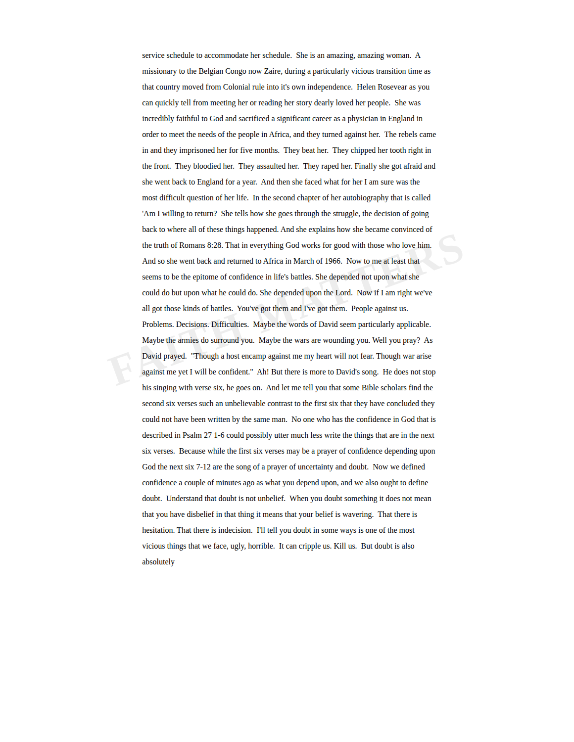FAITH MATTERS
service schedule to accommodate her schedule. She is an amazing, amazing woman. A missionary to the Belgian Congo now Zaire, during a particularly vicious transition time as that country moved from Colonial rule into it's own independence. Helen Rosevear as you can quickly tell from meeting her or reading her story dearly loved her people. She was incredibly faithful to God and sacrificed a significant career as a physician in England in order to meet the needs of the people in Africa, and they turned against her. The rebels came in and they imprisoned her for five months. They beat her. They chipped her tooth right in the front. They bloodied her. They assaulted her. They raped her. Finally she got afraid and she went back to England for a year. And then she faced what for her I am sure was the most difficult question of her life. In the second chapter of her autobiography that is called 'Am I willing to return? She tells how she goes through the struggle, the decision of going back to where all of these things happened. And she explains how she became convinced of the truth of Romans 8:28. That in everything God works for good with those who love him. And so she went back and returned to Africa in March of 1966. Now to me at least that seems to be the epitome of confidence in life's battles. She depended not upon what she could do but upon what he could do. She depended upon the Lord. Now if I am right we've all got those kinds of battles. You've got them and I've got them. People against us. Problems. Decisions. Difficulties. Maybe the words of David seem particularly applicable. Maybe the armies do surround you. Maybe the wars are wounding you. Well you pray? As David prayed. "Though a host encamp against me my heart will not fear. Though war arise against me yet I will be confident." Ah! But there is more to David's song. He does not stop his singing with verse six, he goes on. And let me tell you that some Bible scholars find the second six verses such an unbelievable contrast to the first six that they have concluded they could not have been written by the same man. No one who has the confidence in God that is described in Psalm 27 1-6 could possibly utter much less write the things that are in the next six verses. Because while the first six verses may be a prayer of confidence depending upon God the next six 7-12 are the song of a prayer of uncertainty and doubt. Now we defined confidence a couple of minutes ago as what you depend upon, and we also ought to define doubt. Understand that doubt is not unbelief. When you doubt something it does not mean that you have disbelief in that thing it means that your belief is wavering. That there is hesitation. That there is indecision. I'll tell you doubt in some ways is one of the most vicious things that we face, ugly, horrible. It can cripple us. Kill us. But doubt is also absolutely